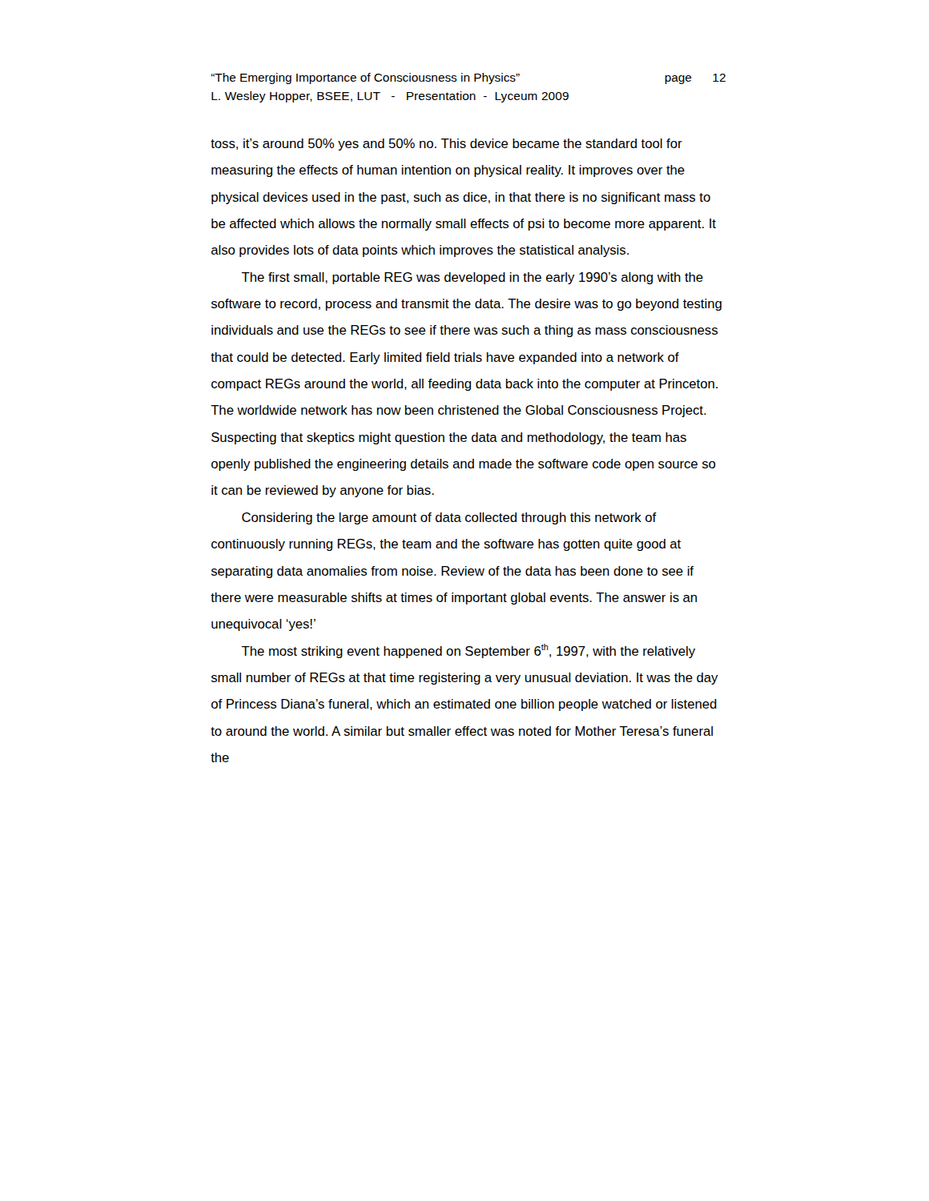“The Emerging Importance of Consciousness in Physics”page 12 L. Wesley Hopper, BSEE, LUT - Presentation - Lyceum 2009
toss, it’s around 50% yes and 50% no. This device became the standard tool for measuring the effects of human intention on physical reality. It improves over the physical devices used in the past, such as dice, in that there is no significant mass to be affected which allows the normally small effects of psi to become more apparent. It also provides lots of data points which improves the statistical analysis.
The first small, portable REG was developed in the early 1990’s along with the software to record, process and transmit the data. The desire was to go beyond testing individuals and use the REGs to see if there was such a thing as mass consciousness that could be detected. Early limited field trials have expanded into a network of compact REGs around the world, all feeding data back into the computer at Princeton. The worldwide network has now been christened the Global Consciousness Project. Suspecting that skeptics might question the data and methodology, the team has openly published the engineering details and made the software code open source so it can be reviewed by anyone for bias.
Considering the large amount of data collected through this network of continuously running REGs, the team and the software has gotten quite good at separating data anomalies from noise. Review of the data has been done to see if there were measurable shifts at times of important global events. The answer is an unequivocal ‘yes!’
The most striking event happened on September 6th, 1997, with the relatively small number of REGs at that time registering a very unusual deviation. It was the day of Princess Diana’s funeral, which an estimated one billion people watched or listened to around the world. A similar but smaller effect was noted for Mother Teresa’s funeral the